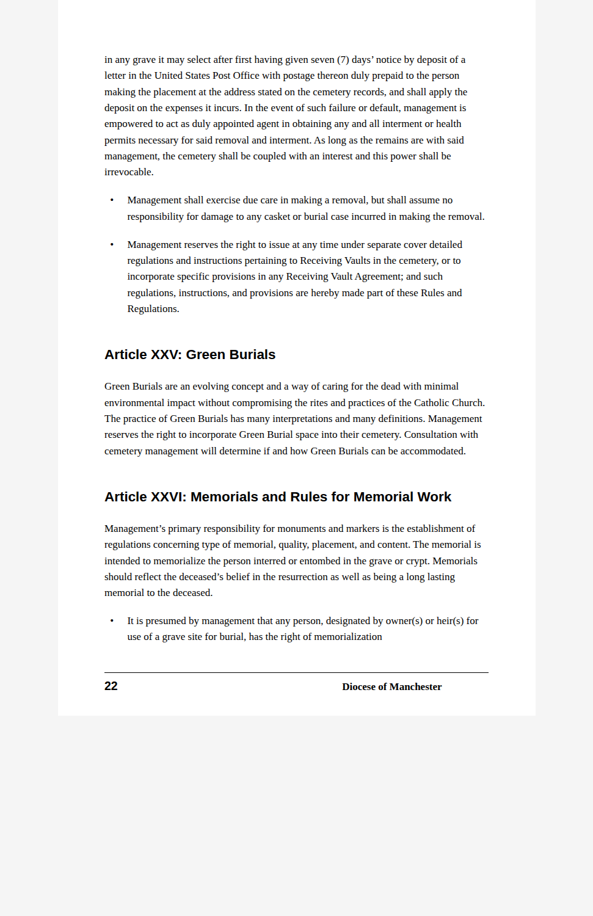in any grave it may select after first having given seven (7) days’ notice by deposit of a letter in the United States Post Office with postage thereon duly prepaid to the person making the placement at the address stated on the cemetery records, and shall apply the deposit on the expenses it incurs. In the event of such failure or default, management is empowered to act as duly appointed agent in obtaining any and all interment or health permits necessary for said removal and interment. As long as the remains are with said management, the cemetery shall be coupled with an interest and this power shall be irrevocable.
Management shall exercise due care in making a removal, but shall assume no responsibility for damage to any casket or burial case incurred in making the removal.
Management reserves the right to issue at any time under separate cover detailed regulations and instructions pertaining to Receiving Vaults in the cemetery, or to incorporate specific provisions in any Receiving Vault Agreement; and such regulations, instructions, and provisions are hereby made part of these Rules and Regulations.
Article XXV: Green Burials
Green Burials are an evolving concept and a way of caring for the dead with minimal environmental impact without compromising the rites and practices of the Catholic Church. The practice of Green Burials has many interpretations and many definitions. Management reserves the right to incorporate Green Burial space into their cemetery. Consultation with cemetery management will determine if and how Green Burials can be accommodated.
Article XXVI: Memorials and Rules for Memorial Work
Management’s primary responsibility for monuments and markers is the establishment of regulations concerning type of memorial, quality, placement, and content. The memorial is intended to memorialize the person interred or entombed in the grave or crypt. Memorials should reflect the deceased’s belief in the resurrection as well as being a long lasting memorial to the deceased.
It is presumed by management that any person, designated by owner(s) or heir(s) for use of a grave site for burial, has the right of memorialization
22 Diocese of Manchester